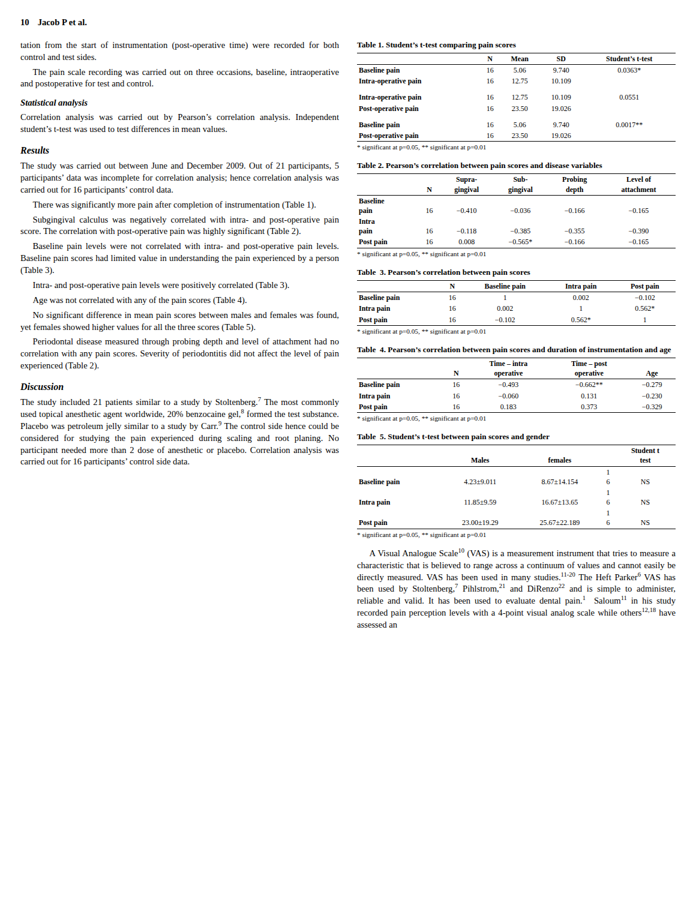10 Jacob P et al.
tation from the start of instrumentation (post-operative time) were recorded for both control and test sides.
The pain scale recording was carried out on three occasions, baseline, intraoperative and postoperative for test and control.
Statistical analysis
Correlation analysis was carried out by Pearson’s correlation analysis. Independent student’s t-test was used to test differences in mean values.
Results
The study was carried out between June and December 2009. Out of 21 participants, 5 participants’ data was incomplete for correlation analysis; hence correlation analysis was carried out for 16 participants’ control data.
There was significantly more pain after completion of instrumentation (Table 1).
Subgingival calculus was negatively correlated with intra- and post-operative pain score. The correlation with post-operative pain was highly significant (Table 2).
Baseline pain levels were not correlated with intra- and post-operative pain levels. Baseline pain scores had limited value in understanding the pain experienced by a person (Table 3).
Intra- and post-operative pain levels were positively correlated (Table 3).
Age was not correlated with any of the pain scores (Table 4).
No significant difference in mean pain scores between males and females was found, yet females showed higher values for all the three scores (Table 5).
Periodontal disease measured through probing depth and level of attachment had no correlation with any pain scores. Severity of periodontitis did not affect the level of pain experienced (Table 2).
Discussion
The study included 21 patients similar to a study by Stoltenberg.7 The most commonly used topical anesthetic agent worldwide, 20% benzocaine gel,8 formed the test substance. Placebo was petroleum jelly similar to a study by Carr.9 The control side hence could be considered for studying the pain experienced during scaling and root planing. No participant needed more than 2 dose of anesthetic or placebo. Correlation analysis was carried out for 16 participants’ control side data.
Table 1. Student’s t-test comparing pain scores
| | N | Mean | SD | Student’s t-test |
| --- | --- | --- | --- | --- |
| Baseline pain | 16 | 5.06 | 9.740 | 0.0363* |
| Intra-operative pain | 16 | 12.75 | 10.109 | |
| Intra-operative pain | 16 | 12.75 | 10.109 | 0.0551 |
| Post-operative pain | 16 | 23.50 | 19.026 | |
| Baseline pain | 16 | 5.06 | 9.740 | 0.0017** |
| Post-operative pain | 16 | 23.50 | 19.026 | |
* significant at p=0.05, ** significant at p=0.01
Table 2. Pearson’s correlation between pain scores and disease variables
| | N | Supra- gingival | Sub- gingival | Probing depth | Level of attachment |
| --- | --- | --- | --- | --- | --- |
| Baseline pain | 16 | −0.410 | −0.036 | −0.166 | −0.165 |
| Intra pain | 16 | −0.118 | −0.385 | −0.355 | −0.390 |
| Post pain | 16 | 0.008 | −0.565* | −0.166 | −0.165 |
* significant at p=0.05, ** significant at p=0.01
Table 3. Pearson’s correlation between pain scores
| | N | Baseline pain | Intra pain | Post pain |
| --- | --- | --- | --- | --- |
| Baseline pain | 16 | 1 | 0.002 | −0.102 |
| Intra pain | 16 | 0.002 | 1 | 0.562* |
| Post pain | 16 | −0.102 | 0.562* | 1 |
* significant at p=0.05, ** significant at p=0.01
Table 4. Pearson’s correlation between pain scores and duration of instrumentation and age
| | N | Time – intra operative | Time – post operative | Age |
| --- | --- | --- | --- | --- |
| Baseline pain | 16 | −0.493 | −0.662** | −0.279 |
| Intra pain | 16 | −0.060 | 0.131 | −0.230 |
| Post pain | 16 | 0.183 | 0.373 | −0.329 |
* significant at p=0.05, ** significant at p=0.01
Table 5. Student’s t-test between pain scores and gender
| | Males | females | | Student t test |
| --- | --- | --- | --- | --- |
| Baseline pain | 4.23±9.011 | 8.67±14.154 | 1 6 | NS |
| Intra pain | 11.85±9.59 | 16.67±13.65 | 1 6 | NS |
| Post pain | 23.00±19.29 | 25.67±22.189 | 1 6 | NS |
* significant at p=0.05, ** significant at p=0.01
A Visual Analogue Scale10 (VAS) is a measurement instrument that tries to measure a characteristic that is believed to range across a continuum of values and cannot easily be directly measured. VAS has been used in many studies.11-20 The Heft Parker6 VAS has been used by Stoltenberg,7 Pihlstrom,21 and DiRenzo22 and is simple to administer, reliable and valid. It has been used to evaluate dental pain.1 Saloum11 in his study recorded pain perception levels with a 4-point visual analog scale while others12,18 have assessed an